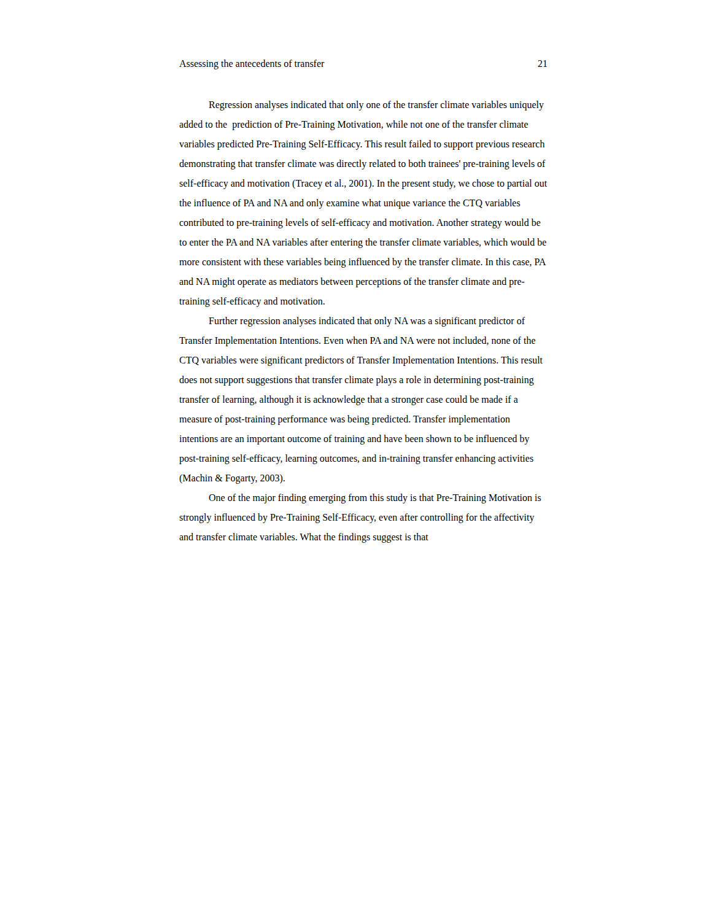Assessing the antecedents of transfer 21
Regression analyses indicated that only one of the transfer climate variables uniquely added to the prediction of Pre-Training Motivation, while not one of the transfer climate variables predicted Pre-Training Self-Efficacy. This result failed to support previous research demonstrating that transfer climate was directly related to both trainees' pre-training levels of self-efficacy and motivation (Tracey et al., 2001). In the present study, we chose to partial out the influence of PA and NA and only examine what unique variance the CTQ variables contributed to pre-training levels of self-efficacy and motivation. Another strategy would be to enter the PA and NA variables after entering the transfer climate variables, which would be more consistent with these variables being influenced by the transfer climate. In this case, PA and NA might operate as mediators between perceptions of the transfer climate and pre-training self-efficacy and motivation.
Further regression analyses indicated that only NA was a significant predictor of Transfer Implementation Intentions. Even when PA and NA were not included, none of the CTQ variables were significant predictors of Transfer Implementation Intentions. This result does not support suggestions that transfer climate plays a role in determining post-training transfer of learning, although it is acknowledge that a stronger case could be made if a measure of post-training performance was being predicted. Transfer implementation intentions are an important outcome of training and have been shown to be influenced by post-training self-efficacy, learning outcomes, and in-training transfer enhancing activities (Machin & Fogarty, 2003).
One of the major finding emerging from this study is that Pre-Training Motivation is strongly influenced by Pre-Training Self-Efficacy, even after controlling for the affectivity and transfer climate variables. What the findings suggest is that